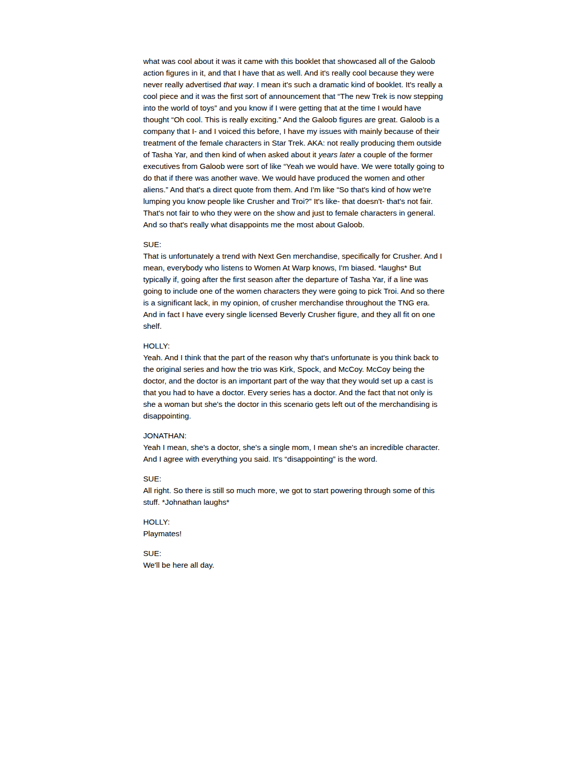what was cool about it was it came with this booklet that showcased all of the Galoob action figures in it, and that I have that as well. And it's really cool because they were never really advertised that way. I mean it's such a dramatic kind of booklet. It's really a cool piece and it was the first sort of announcement that “The new Trek is now stepping into the world of toys” and you know if I were getting that at the time I would have thought “Oh cool. This is really exciting.” And the Galoob figures are great. Galoob is a company that I- and I voiced this before, I have my issues with mainly because of their treatment of the female characters in Star Trek. AKA: not really producing them outside of Tasha Yar, and then kind of when asked about it years later a couple of the former executives from Galoob were sort of like “Yeah we would have. We were totally going to do that if there was another wave. We would have produced the women and other aliens.” And that's a direct quote from them. And I'm like “So that's kind of how we're lumping you know people like Crusher and Troi?” It's like- that doesn't- that's not fair. That's not fair to who they were on the show and just to female characters in general. And so that's really what disappoints me the most about Galoob.
SUE:
That is unfortunately a trend with Next Gen merchandise, specifically for Crusher. And I mean, everybody who listens to Women At Warp knows, I'm biased. *laughs* But typically if, going after the first season after the departure of Tasha Yar, if a line was going to include one of the women characters they were going to pick Troi. And so there is a significant lack, in my opinion, of crusher merchandise throughout the TNG era. And in fact I have every single licensed Beverly Crusher figure, and they all fit on one shelf.
HOLLY:
Yeah. And I think that the part of the reason why that's unfortunate is you think back to the original series and how the trio was Kirk, Spock, and McCoy. McCoy being the doctor, and the doctor is an important part of the way that they would set up a cast is that you had to have a doctor. Every series has a doctor. And the fact that not only is she a woman but she's the doctor in this scenario gets left out of the merchandising is disappointing.
JONATHAN:
Yeah I mean, she's a doctor, she's a single mom, I mean she's an incredible character. And I agree with everything you said. It's “disappointing” is the word.
SUE:
All right. So there is still so much more, we got to start powering through some of this stuff. *Johnathan laughs*
HOLLY:
Playmates!
SUE:
We'll be here all day.